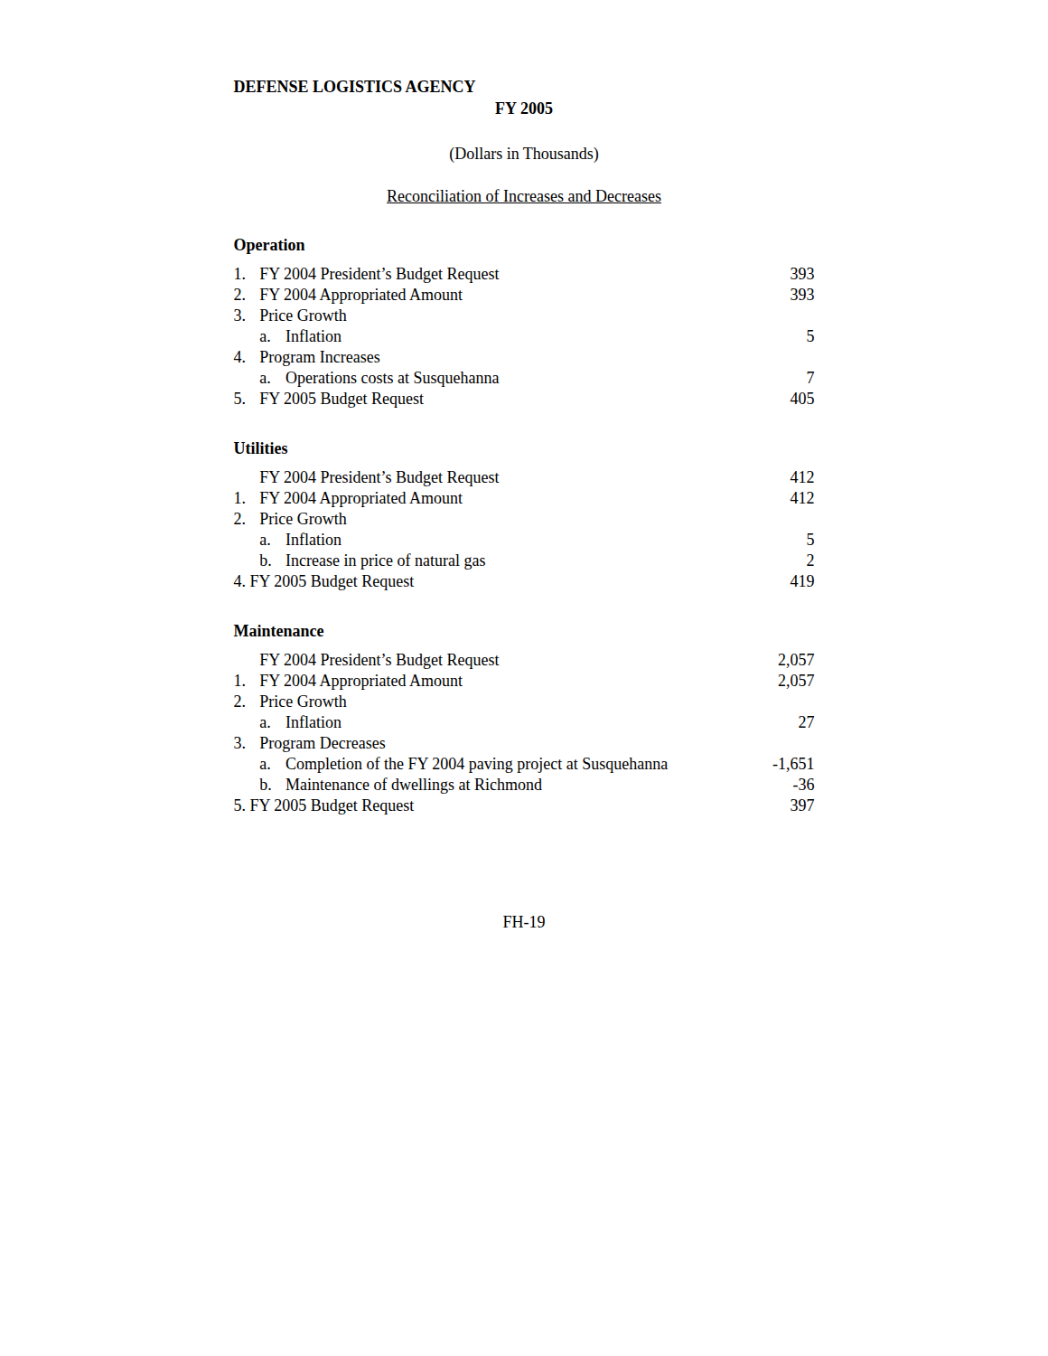DEFENSE LOGISTICS AGENCY
FY 2005
(Dollars in Thousands)
Reconciliation of Increases and Decreases
Operation
| 1. | FY 2004 President’s Budget Request | 393 |
| 2. | FY 2004 Appropriated Amount | 393 |
| 3. | Price Growth | |
| | a. | Inflation | 5 |
| 4. | Program Increases | |
| | a. | Operations costs at Susquehanna | 7 |
| 5. | FY 2005 Budget Request | 405 |
Utilities
| | FY 2004 President’s Budget Request | 412 |
| 1. | FY 2004 Appropriated Amount | 412 |
| 2. | Price Growth | |
| | a. | Inflation | 5 |
| | b. | Increase in price of natural gas | 2 |
| 4. FY 2005 Budget Request | 419 |
Maintenance
| | FY 2004 President’s Budget Request | 2,057 |
| 1. | FY 2004 Appropriated Amount | 2,057 |
| 2. | Price Growth | |
| | a. | Inflation | 27 |
| 3. | Program Decreases | |
| | a. | Completion of the FY 2004 paving project at Susquehanna | -1,651 |
| | b. | Maintenance of dwellings at Richmond | -36 |
| 5. FY 2005 Budget Request | 397 |
FH-19